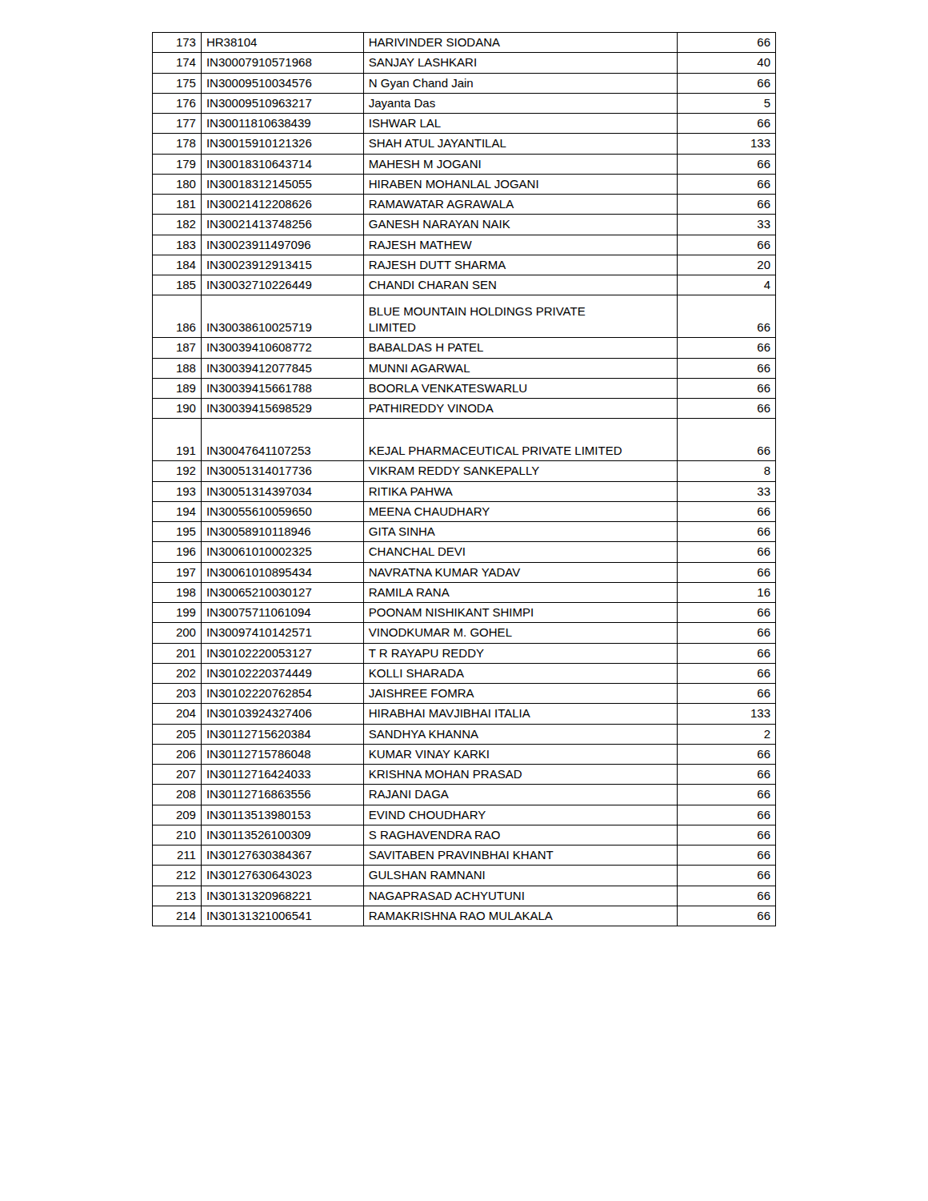| 173 | HR38104 | HARIVINDER SIODANA | 66 |
| 174 | IN30007910571968 | SANJAY LASHKARI | 40 |
| 175 | IN30009510034576 | N Gyan Chand Jain | 66 |
| 176 | IN30009510963217 | Jayanta Das | 5 |
| 177 | IN30011810638439 | ISHWAR LAL | 66 |
| 178 | IN30015910121326 | SHAH ATUL JAYANTILAL | 133 |
| 179 | IN30018310643714 | MAHESH M JOGANI | 66 |
| 180 | IN30018312145055 | HIRABEN MOHANLAL JOGANI | 66 |
| 181 | IN30021412208626 | RAMAWATAR AGRAWALA | 66 |
| 182 | IN30021413748256 | GANESH NARAYAN NAIK | 33 |
| 183 | IN30023911497096 | RAJESH MATHEW | 66 |
| 184 | IN30023912913415 | RAJESH DUTT SHARMA | 20 |
| 185 | IN30032710226449 | CHANDI CHARAN SEN | 4 |
| 186 | IN30038610025719 | BLUE MOUNTAIN HOLDINGS PRIVATE LIMITED | 66 |
| 187 | IN30039410608772 | BABALDAS H PATEL | 66 |
| 188 | IN30039412077845 | MUNNI AGARWAL | 66 |
| 189 | IN30039415661788 | BOORLA VENKATESWARLU | 66 |
| 190 | IN30039415698529 | PATHIREDDY VINODA | 66 |
| 191 | IN30047641107253 | KEJAL PHARMACEUTICAL PRIVATE LIMITED | 66 |
| 192 | IN30051314017736 | VIKRAM REDDY SANKEPALLY | 8 |
| 193 | IN30051314397034 | RITIKA PAHWA | 33 |
| 194 | IN30055610059650 | MEENA CHAUDHARY | 66 |
| 195 | IN30058910118946 | GITA SINHA | 66 |
| 196 | IN30061010002325 | CHANCHAL DEVI | 66 |
| 197 | IN30061010895434 | NAVRATNA KUMAR YADAV | 66 |
| 198 | IN30065210030127 | RAMILA RANA | 16 |
| 199 | IN30075711061094 | POONAM NISHIKANT SHIMPI | 66 |
| 200 | IN30097410142571 | VINODKUMAR M. GOHEL | 66 |
| 201 | IN30102220053127 | T R RAYAPU REDDY | 66 |
| 202 | IN30102220374449 | KOLLI SHARADA | 66 |
| 203 | IN30102220762854 | JAISHREE FOMRA | 66 |
| 204 | IN30103924327406 | HIRABHAI MAVJIBHAI ITALIA | 133 |
| 205 | IN30112715620384 | SANDHYA KHANNA | 2 |
| 206 | IN30112715786048 | KUMAR VINAY KARKI | 66 |
| 207 | IN30112716424033 | KRISHNA MOHAN PRASAD | 66 |
| 208 | IN30112716863556 | RAJANI DAGA | 66 |
| 209 | IN30113513980153 | EVIND CHOUDHARY | 66 |
| 210 | IN30113526100309 | S RAGHAVENDRA RAO | 66 |
| 211 | IN30127630384367 | SAVITABEN PRAVINBHAI KHANT | 66 |
| 212 | IN30127630643023 | GULSHAN RAMNANI | 66 |
| 213 | IN30131320968221 | NAGAPRASAD ACHYUTUNI | 66 |
| 214 | IN30131321006541 | RAMAKRISHNA RAO MULAKALA | 66 |